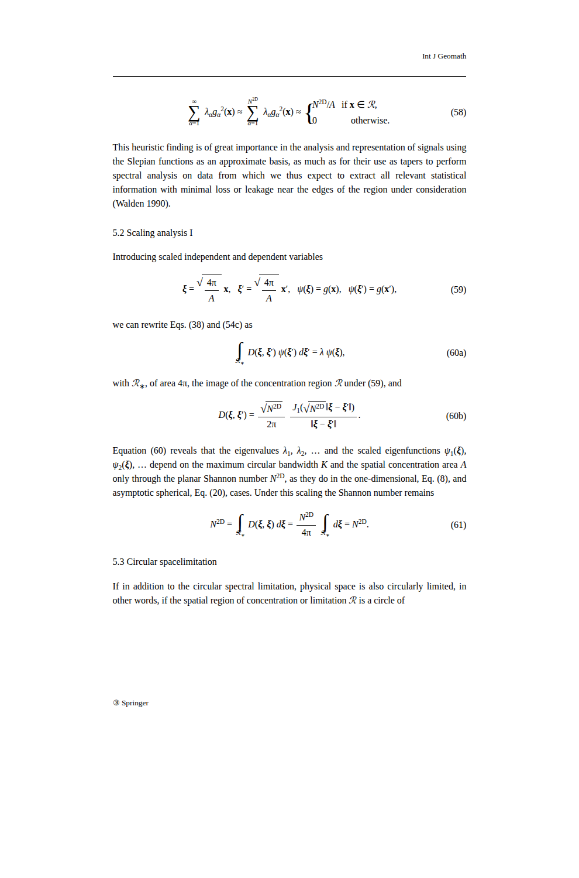Int J Geomath
∞∑α=1 λαgα2(x) ≈ N2D∑α=1 λαgα2(x) ≈ {
| N 2D / A | if x ∈ ℛ , |
| 0 | otherwise. |
(58)
This heuristic finding is of great importance in the analysis and representation of signals using the Slepian functions as an approximate basis, as much as for their use as tapers to perform spectral analysis on data from which we thus expect to extract all relevant statistical information with minimal loss or leakage near the edges of the region under consideration (Walden 1990).
5.2 Scaling analysis I
Introducing scaled independent and dependent variables
ξ = 4π A x, ξ′ = 4π A x′, ψ(ξ) = g(x), ψ(ξ′) = g(x′),
(59)
we can rewrite Eqs. (38) and (54c) as
∫ℛ∗ D(ξ, ξ′) ψ(ξ′) dξ′ = λ ψ(ξ),
(60a)
with ℛ∗, of area 4π, the image of the concentration region ℛ under (59), and
D(ξ, ξ′) = N2D 2π J1(N2D‖ξ − ξ′‖)‖ξ − ξ′‖.
(60b)
Equation (60) reveals that the eigenvalues λ1, λ2, … and the scaled eigenfunctions ψ1(ξ), ψ2(ξ), … depend on the maximum circular bandwidth K and the spatial concentration area A only through the planar Shannon number N2D, as they do in the one-dimensional, Eq. (8), and asymptotic spherical, Eq. (20), cases. Under this scaling the Shannon number remains
N2D = ∫ℛ∗ D(ξ, ξ) dξ = N2D 4π ∫ℛ∗ dξ = N2D.
(61)
5.3 Circular spacelimitation
If in addition to the circular spectral limitation, physical space is also circularly limited, in other words, if the spatial region of concentration or limitation ℛ is a circle of
③ Springer